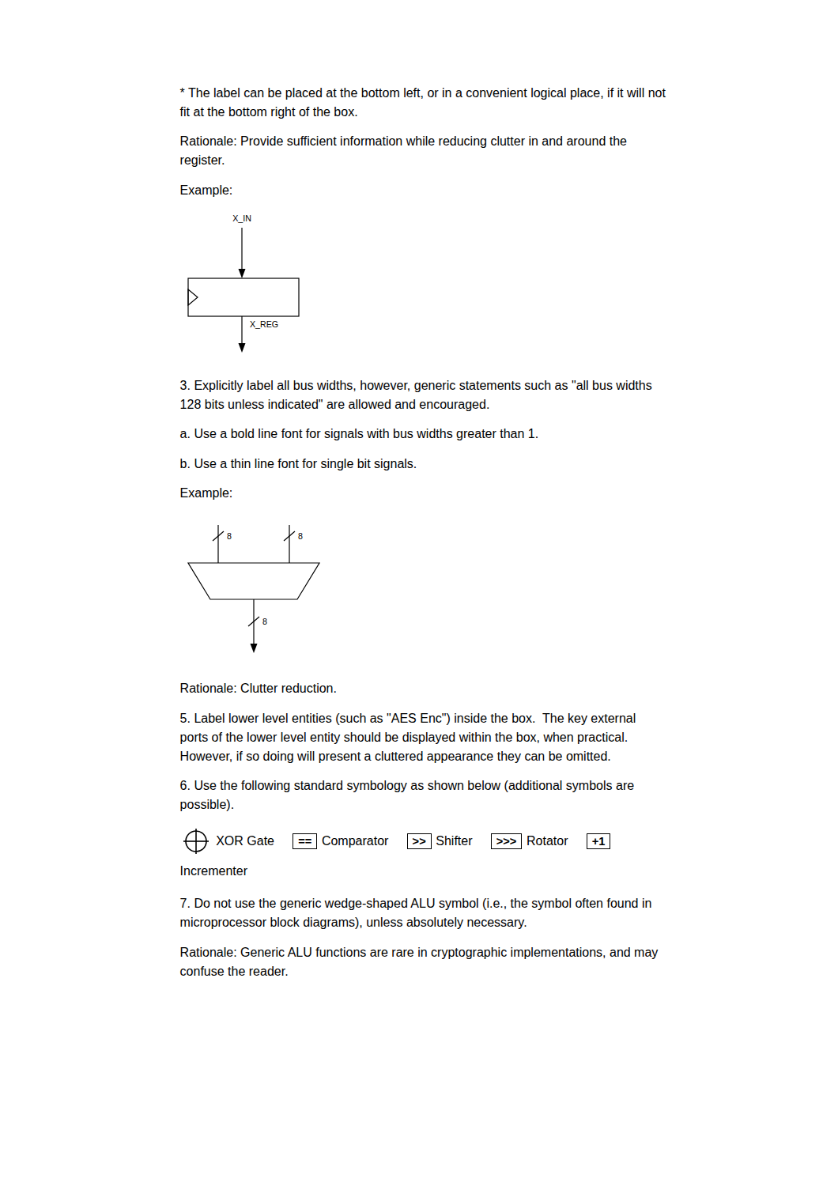* The label can be placed at the bottom left, or in a convenient logical place, if it will not fit at the bottom right of the box.
Rationale: Provide sufficient information while reducing clutter in and around the register.
Example:
X_IN X_REG
3. Explicitly label all bus widths, however, generic statements such as "all bus widths 128 bits unless indicated" are allowed and encouraged.
a. Use a bold line font for signals with bus widths greater than 1.
b. Use a thin line font for single bit signals.
Example:
8 8 8
Rationale: Clutter reduction.
5. Label lower level entities (such as "AES Enc") inside the box. The key external ports of the lower level entity should be displayed within the box, when practical. However, if so doing will present a cluttered appearance they can be omitted.
6. Use the following standard symbology as shown below (additional symbols are possible).
XOR Gate == Comparator >> Shifter >>> Rotator +1 Incrementer
7. Do not use the generic wedge-shaped ALU symbol (i.e., the symbol often found in microprocessor block diagrams), unless absolutely necessary.
Rationale: Generic ALU functions are rare in cryptographic implementations, and may confuse the reader.